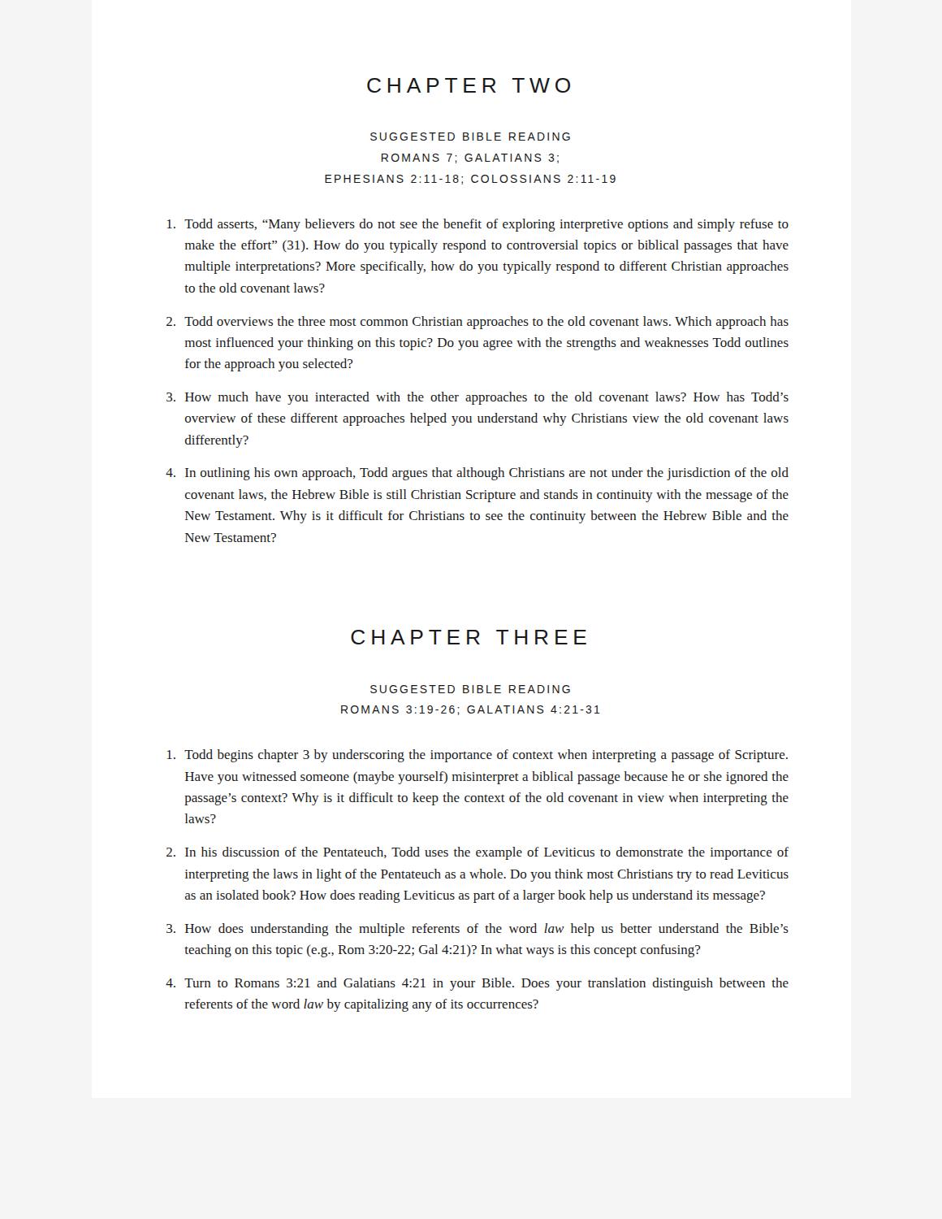Chapter Two
Suggested Bible Reading
Romans 7; Galatians 3;
Ephesians 2:11-18; Colossians 2:11-19
Todd asserts, “Many believers do not see the benefit of exploring interpretive options and simply refuse to make the effort” (31). How do you typically respond to controversial topics or biblical passages that have multiple interpretations? More specifically, how do you typically respond to different Christian approaches to the old covenant laws?
Todd overviews the three most common Christian approaches to the old covenant laws. Which approach has most influenced your thinking on this topic? Do you agree with the strengths and weaknesses Todd outlines for the approach you selected?
How much have you interacted with the other approaches to the old covenant laws? How has Todd’s overview of these different approaches helped you understand why Christians view the old covenant laws differently?
In outlining his own approach, Todd argues that although Christians are not under the jurisdiction of the old covenant laws, the Hebrew Bible is still Christian Scripture and stands in continuity with the message of the New Testament. Why is it difficult for Christians to see the continuity between the Hebrew Bible and the New Testament?
Chapter Three
Suggested Bible Reading
Romans 3:19-26; Galatians 4:21-31
Todd begins chapter 3 by underscoring the importance of context when interpreting a passage of Scripture. Have you witnessed someone (maybe yourself) misinterpret a biblical passage because he or she ignored the passage’s context? Why is it difficult to keep the context of the old covenant in view when interpreting the laws?
In his discussion of the Pentateuch, Todd uses the example of Leviticus to demonstrate the importance of interpreting the laws in light of the Pentateuch as a whole. Do you think most Christians try to read Leviticus as an isolated book? How does reading Leviticus as part of a larger book help us understand its message?
How does understanding the multiple referents of the word law help us better understand the Bible’s teaching on this topic (e.g., Rom 3:20-22; Gal 4:21)? In what ways is this concept confusing?
Turn to Romans 3:21 and Galatians 4:21 in your Bible. Does your translation distinguish between the referents of the word law by capitalizing any of its occurrences?